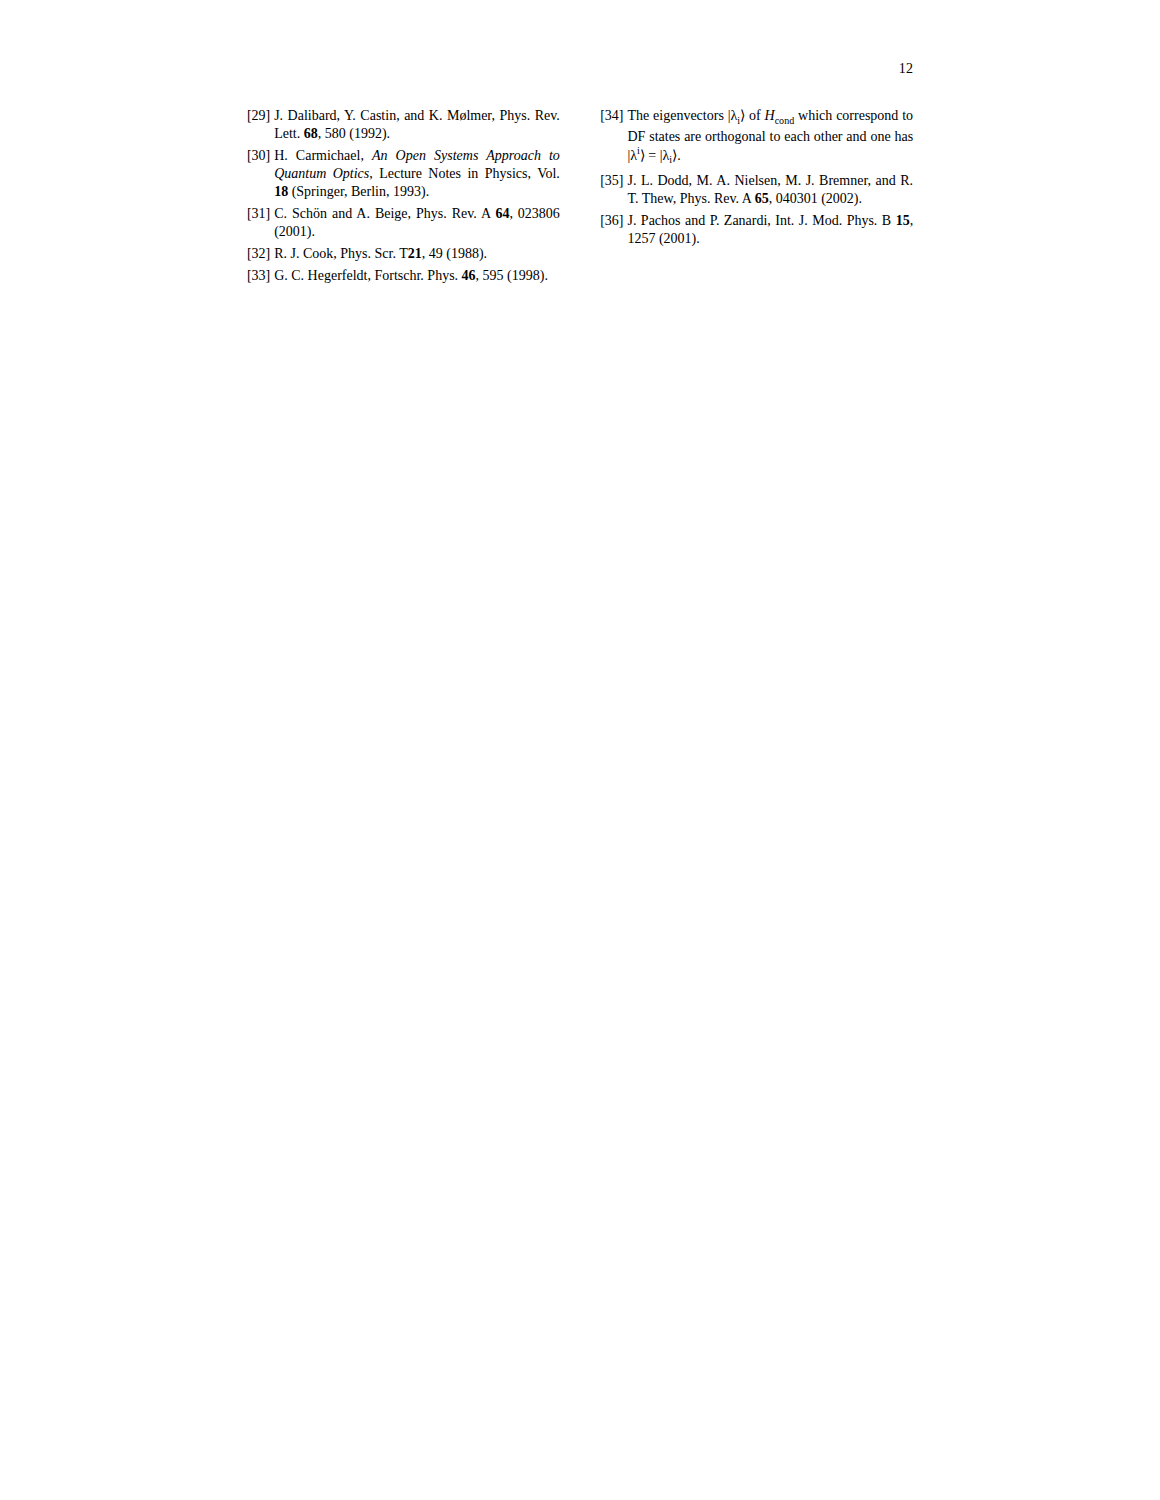12
J. Dalibard, Y. Castin, and K. Mølmer, Phys. Rev. Lett. 68, 580 (1992).
H. Carmichael, An Open Systems Approach to Quantum Optics, Lecture Notes in Physics, Vol. 18 (Springer, Berlin, 1993).
C. Schön and A. Beige, Phys. Rev. A 64, 023806 (2001).
R. J. Cook, Phys. Scr. T21, 49 (1988).
G. C. Hegerfeldt, Fortschr. Phys. 46, 595 (1998).
The eigenvectors |λi⟩ of Hcond which correspond to DF states are orthogonal to each other and one has |λi⟩ = |λi⟩.
J. L. Dodd, M. A. Nielsen, M. J. Bremner, and R. T. Thew, Phys. Rev. A 65, 040301 (2002).
J. Pachos and P. Zanardi, Int. J. Mod. Phys. B 15, 1257 (2001).